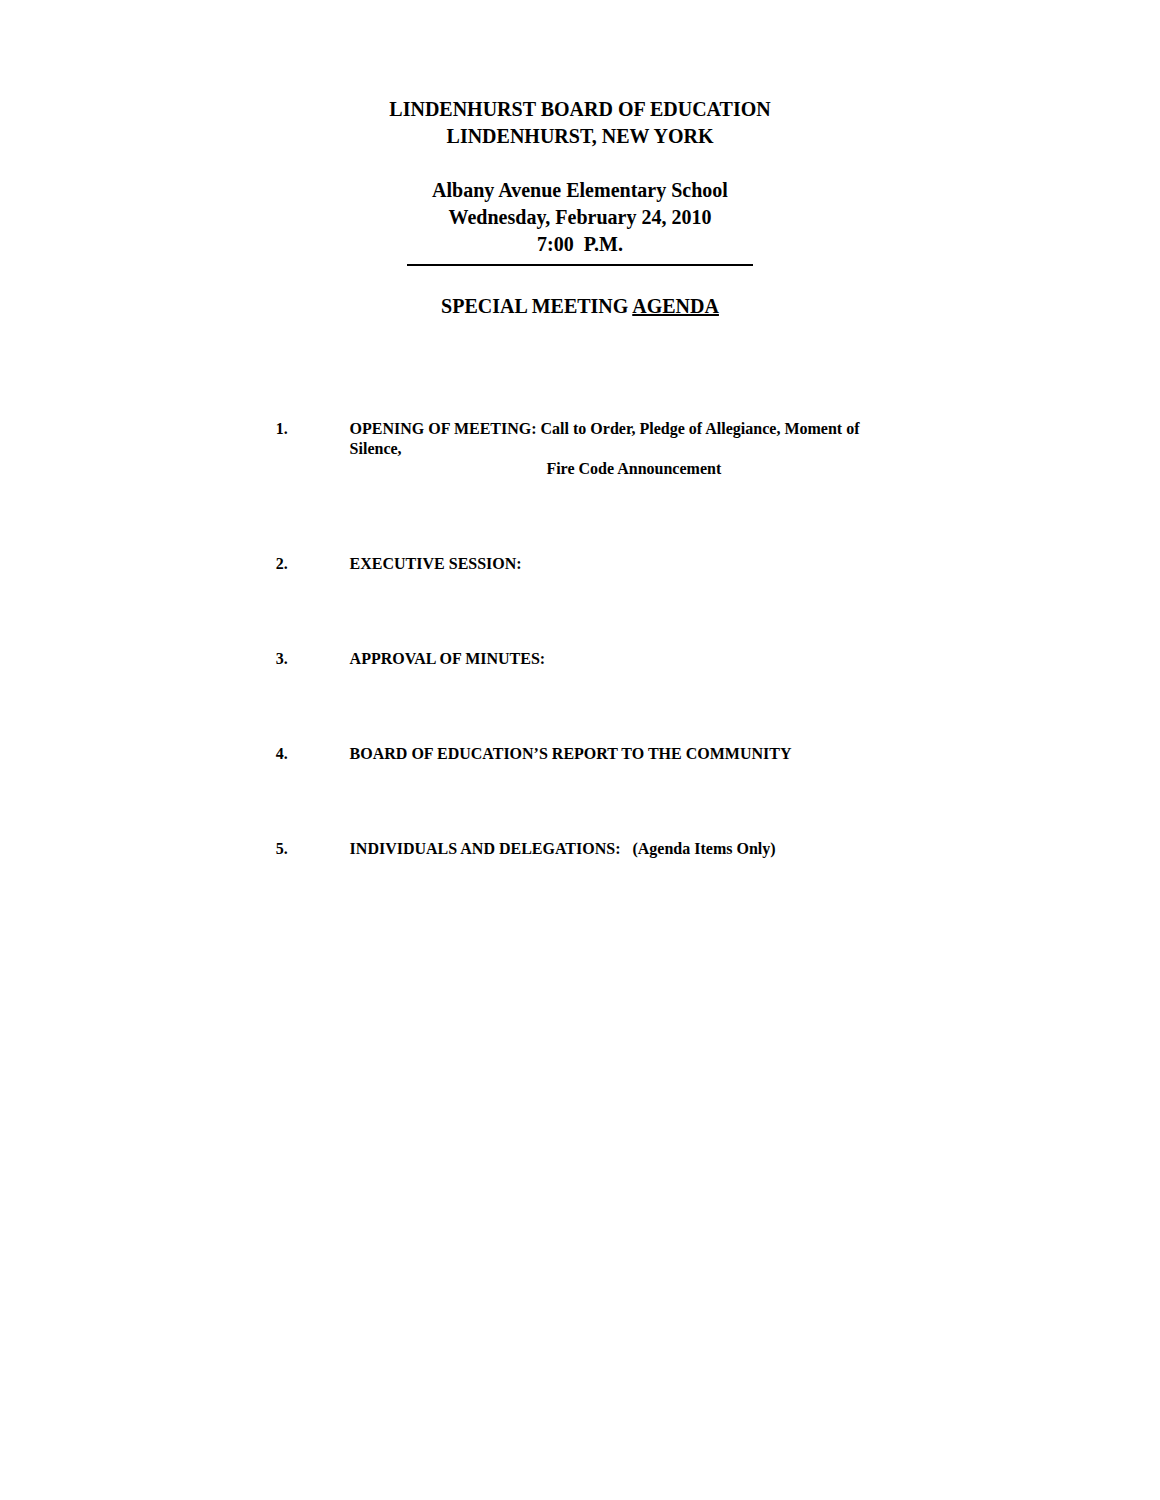LINDENHURST BOARD OF EDUCATION LINDENHURST, NEW YORK
Albany Avenue Elementary School Wednesday, February 24, 2010 7:00 P.M.
SPECIAL MEETING AGENDA
1. OPENING OF MEETING: Call to Order, Pledge of Allegiance, Moment of Silence, Fire Code Announcement
2. EXECUTIVE SESSION:
3. APPROVAL OF MINUTES:
4. BOARD OF EDUCATION’S REPORT TO THE COMMUNITY
5. INDIVIDUALS AND DELEGATIONS: (Agenda Items Only)